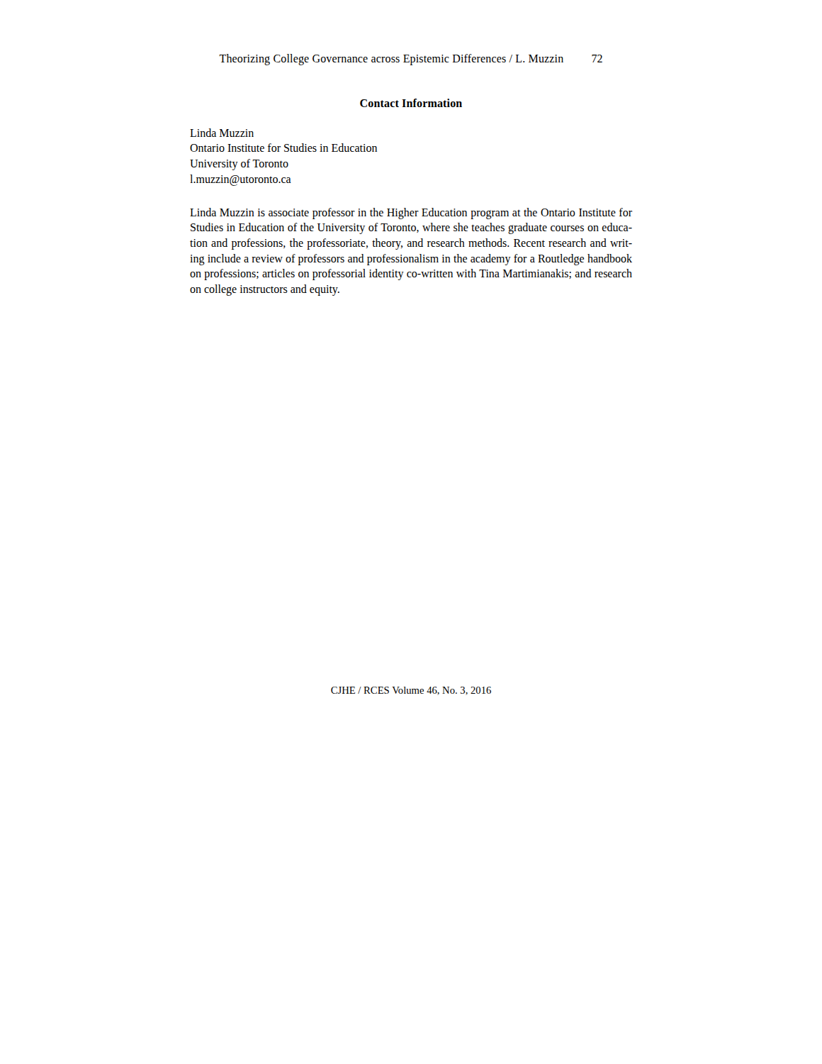Theorizing College Governance across Epistemic Differences / L. Muzzin 72
Contact Information
Linda Muzzin
Ontario Institute for Studies in Education
University of Toronto
l.muzzin@utoronto.ca
Linda Muzzin is associate professor in the Higher Education program at the Ontario Institute for Studies in Education of the University of Toronto, where she teaches graduate courses on education and professions, the professoriate, theory, and research methods. Recent research and writing include a review of professors and professionalism in the academy for a Routledge handbook on professions; articles on professorial identity co-written with Tina Martimianakis; and research on college instructors and equity.
CJHE / RCES Volume 46, No. 3, 2016